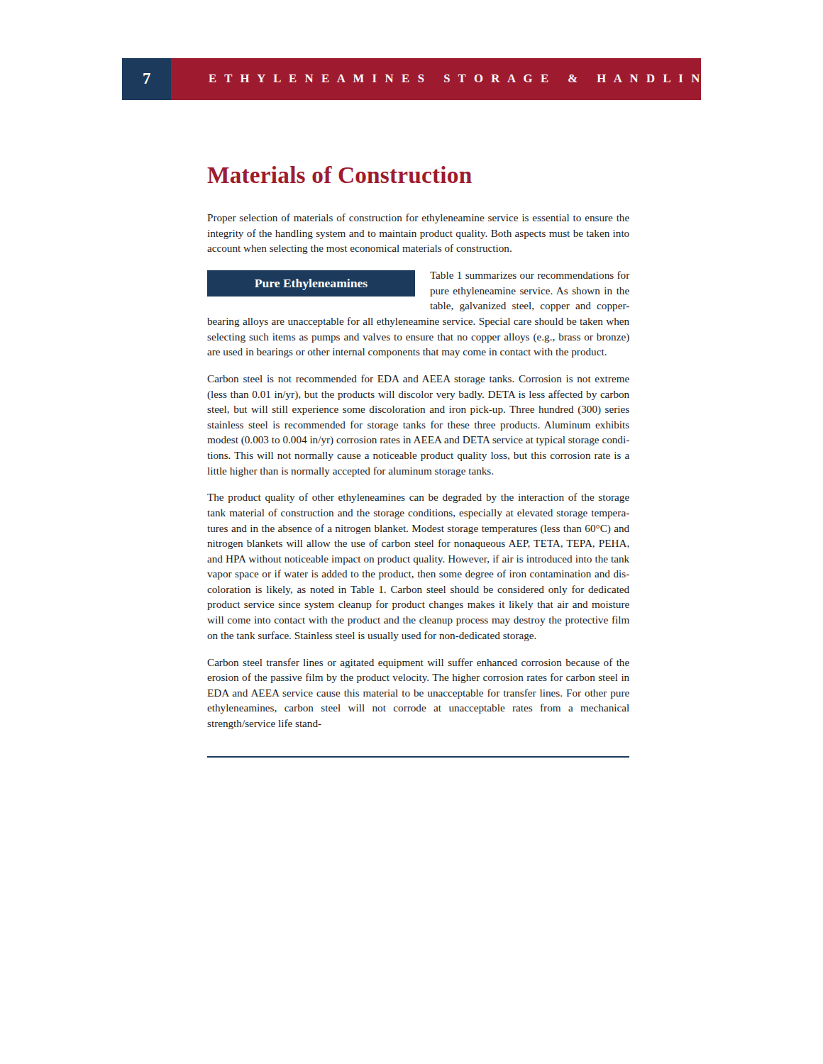7
E T H Y L E N E A M I N E S S T O R A G E & H A N D L I N G
Materials of Construction
Proper selection of materials of construction for ethyleneamine service is essential to ensure the integrity of the handling system and to maintain product quality. Both aspects must be taken into account when selecting the most economical materials of construction.
Pure Ethyleneamines
Table 1 summarizes our recommendations for pure ethyleneamine service. As shown in the table, galvanized steel, copper and copper-bearing alloys are unacceptable for all ethyleneamine service. Special care should be taken when selecting such items as pumps and valves to ensure that no copper alloys (e.g., brass or bronze) are used in bearings or other internal components that may come in contact with the product.
Carbon steel is not recommended for EDA and AEEA storage tanks. Corrosion is not extreme (less than 0.01 in/yr), but the products will discolor very badly. DETA is less affected by carbon steel, but will still experience some discoloration and iron pick-up. Three hundred (300) series stainless steel is recommended for storage tanks for these three products. Aluminum exhibits modest (0.003 to 0.004 in/yr) corrosion rates in AEEA and DETA service at typical storage conditions. This will not normally cause a noticeable product quality loss, but this corrosion rate is a little higher than is normally accepted for aluminum storage tanks.
The product quality of other ethyleneamines can be degraded by the interaction of the storage tank material of construction and the storage conditions, especially at elevated storage temperatures and in the absence of a nitrogen blanket. Modest storage temperatures (less than 60°C) and nitrogen blankets will allow the use of carbon steel for nonaqueous AEP, TETA, TEPA, PEHA, and HPA without noticeable impact on product quality. However, if air is introduced into the tank vapor space or if water is added to the product, then some degree of iron contamination and discoloration is likely, as noted in Table 1. Carbon steel should be considered only for dedicated product service since system cleanup for product changes makes it likely that air and moisture will come into contact with the product and the cleanup process may destroy the protective film on the tank surface. Stainless steel is usually used for non-dedicated storage.
Carbon steel transfer lines or agitated equipment will suffer enhanced corrosion because of the erosion of the passive film by the product velocity. The higher corrosion rates for carbon steel in EDA and AEEA service cause this material to be unacceptable for transfer lines. For other pure ethyleneamines, carbon steel will not corrode at unacceptable rates from a mechanical strength/service life stand-